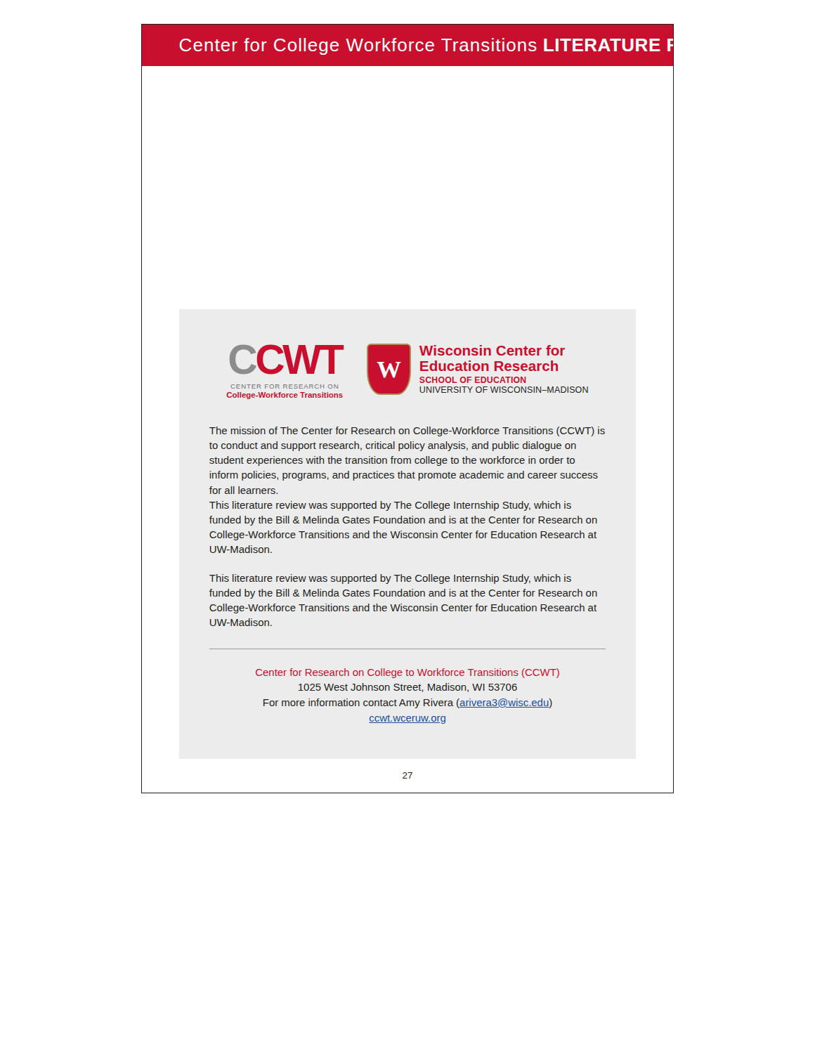Center for College Workforce Transitions LITERATURE REVIEW #4
CCWT
CENTER FOR RESEARCH ON
College-Workforce Transitions
W
Wisconsin Center for
Education Research
SCHOOL OF EDUCATION
UNIVERSITY OF WISCONSIN–MADISON
The mission of The Center for Research on College-Workforce Transitions (CCWT) is to conduct and support research, critical policy analysis, and public dialogue on student experiences with the transition from college to the workforce in order to inform policies, programs, and practices that promote academic and career success for all learners.
This literature review was supported by The College Internship Study, which is funded by the Bill & Melinda Gates Foundation and is at the Center for Research on College-Workforce Transitions and the Wisconsin Center for Education Research at UW-Madison.
This literature review was supported by The College Internship Study, which is funded by the Bill & Melinda Gates Foundation and is at the Center for Research on College-Workforce Transitions and the Wisconsin Center for Education Research at UW-Madison.
Center for Research on College to Workforce Transitions (CCWT)
1025 West Johnson Street, Madison, WI 53706
For more information contact Amy Rivera (arivera3@wisc.edu)
ccwt.wceruw.org
27